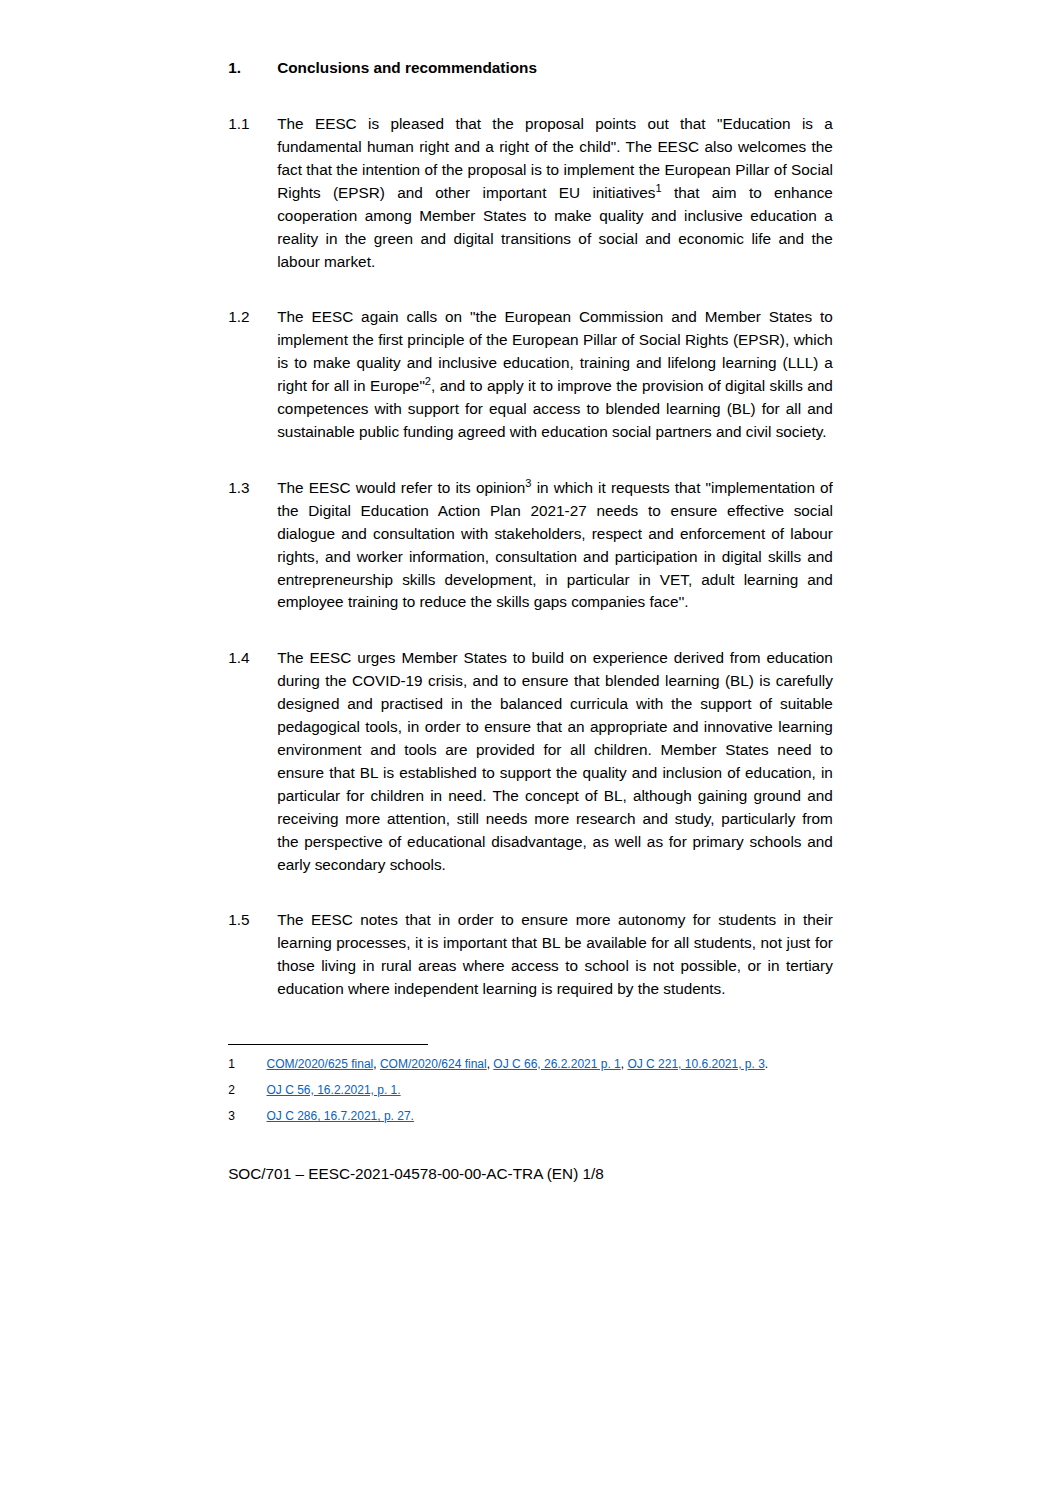1. Conclusions and recommendations
1.1 The EESC is pleased that the proposal points out that "Education is a fundamental human right and a right of the child". The EESC also welcomes the fact that the intention of the proposal is to implement the European Pillar of Social Rights (EPSR) and other important EU initiatives1 that aim to enhance cooperation among Member States to make quality and inclusive education a reality in the green and digital transitions of social and economic life and the labour market.
1.2 The EESC again calls on "the European Commission and Member States to implement the first principle of the European Pillar of Social Rights (EPSR), which is to make quality and inclusive education, training and lifelong learning (LLL) a right for all in Europe"2, and to apply it to improve the provision of digital skills and competences with support for equal access to blended learning (BL) for all and sustainable public funding agreed with education social partners and civil society.
1.3 The EESC would refer to its opinion3 in which it requests that "implementation of the Digital Education Action Plan 2021-27 needs to ensure effective social dialogue and consultation with stakeholders, respect and enforcement of labour rights, and worker information, consultation and participation in digital skills and entrepreneurship skills development, in particular in VET, adult learning and employee training to reduce the skills gaps companies face''.
1.4 The EESC urges Member States to build on experience derived from education during the COVID-19 crisis, and to ensure that blended learning (BL) is carefully designed and practised in the balanced curricula with the support of suitable pedagogical tools, in order to ensure that an appropriate and innovative learning environment and tools are provided for all children. Member States need to ensure that BL is established to support the quality and inclusion of education, in particular for children in need. The concept of BL, although gaining ground and receiving more attention, still needs more research and study, particularly from the perspective of educational disadvantage, as well as for primary schools and early secondary schools.
1.5 The EESC notes that in order to ensure more autonomy for students in their learning processes, it is important that BL be available for all students, not just for those living in rural areas where access to school is not possible, or in tertiary education where independent learning is required by the students.
1 COM/2020/625 final, COM/2020/624 final, OJ C 66, 26.2.2021 p. 1, OJ C 221, 10.6.2021, p. 3.
2 OJ C 56, 16.2.2021, p. 1.
3 OJ C 286, 16.7.2021, p. 27.
SOC/701 – EESC-2021-04578-00-00-AC-TRA (EN) 1/8